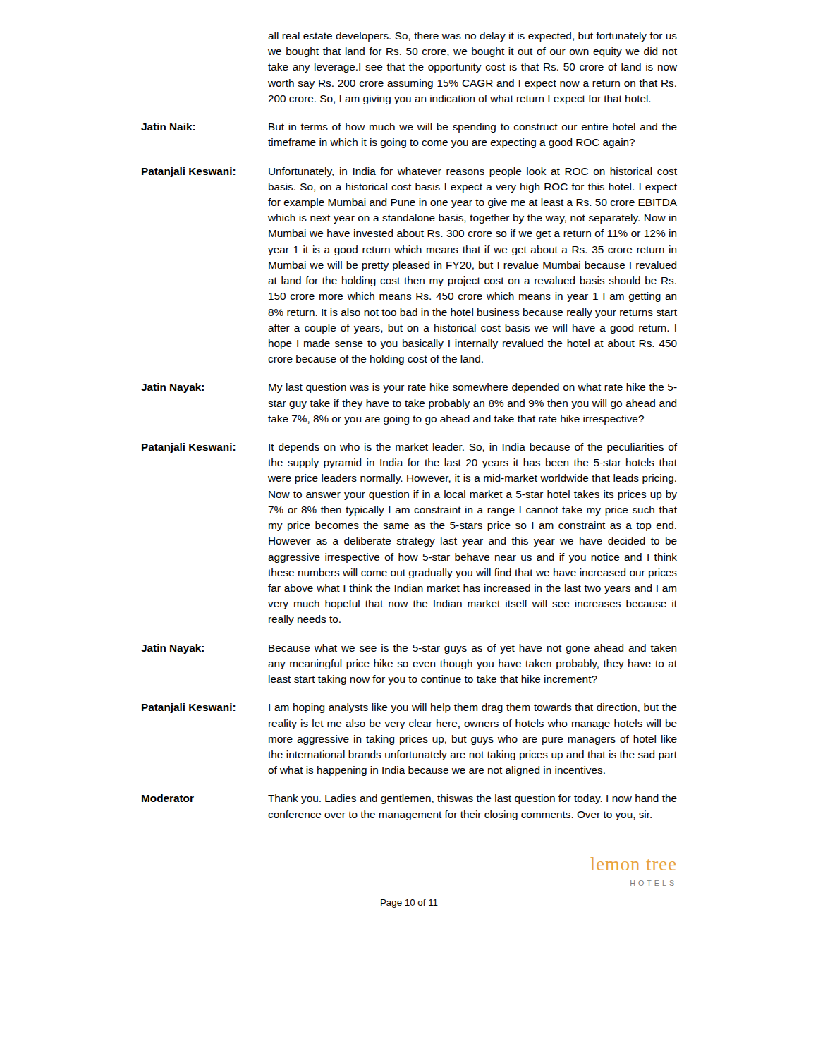all real estate developers. So, there was no delay it is expected, but fortunately for us we bought that land for Rs. 50 crore, we bought it out of our own equity we did not take any leverage.I see that the opportunity cost is that Rs. 50 crore of land is now worth say Rs. 200 crore assuming 15% CAGR and I expect now a return on that Rs. 200 crore. So, I am giving you an indication of what return I expect for that hotel.
Jatin Naik:
But in terms of how much we will be spending to construct our entire hotel and the timeframe in which it is going to come you are expecting a good ROC again?
Patanjali Keswani:
Unfortunately, in India for whatever reasons people look at ROC on historical cost basis. So, on a historical cost basis I expect a very high ROC for this hotel. I expect for example Mumbai and Pune in one year to give me at least a Rs. 50 crore EBITDA which is next year on a standalone basis, together by the way, not separately. Now in Mumbai we have invested about Rs. 300 crore so if we get a return of 11% or 12% in year 1 it is a good return which means that if we get about a Rs. 35 crore return in Mumbai we will be pretty pleased in FY20, but I revalue Mumbai because I revalued at land for the holding cost then my project cost on a revalued basis should be Rs. 150 crore more which means Rs. 450 crore which means in year 1 I am getting an 8% return. It is also not too bad in the hotel business because really your returns start after a couple of years, but on a historical cost basis we will have a good return. I hope I made sense to you basically I internally revalued the hotel at about Rs. 450 crore because of the holding cost of the land.
Jatin Nayak:
My last question was is your rate hike somewhere depended on what rate hike the 5-star guy take if they have to take probably an 8% and 9% then you will go ahead and take 7%, 8% or you are going to go ahead and take that rate hike irrespective?
Patanjali Keswani:
It depends on who is the market leader. So, in India because of the peculiarities of the supply pyramid in India for the last 20 years it has been the 5-star hotels that were price leaders normally. However, it is a mid-market worldwide that leads pricing. Now to answer your question if in a local market a 5-star hotel takes its prices up by 7% or 8% then typically I am constraint in a range I cannot take my price such that my price becomes the same as the 5-stars price so I am constraint as a top end. However as a deliberate strategy last year and this year we have decided to be aggressive irrespective of how 5-star behave near us and if you notice and I think these numbers will come out gradually you will find that we have increased our prices far above what I think the Indian market has increased in the last two years and I am very much hopeful that now the Indian market itself will see increases because it really needs to.
Jatin Nayak:
Because what we see is the 5-star guys as of yet have not gone ahead and taken any meaningful price hike so even though you have taken probably, they have to at least start taking now for you to continue to take that hike increment?
Patanjali Keswani:
I am hoping analysts like you will help them drag them towards that direction, but the reality is let me also be very clear here, owners of hotels who manage hotels will be more aggressive in taking prices up, but guys who are pure managers of hotel like the international brands unfortunately are not taking prices up and that is the sad part of what is happening in India because we are not aligned in incentives.
Moderator
Thank you. Ladies and gentlemen, thiswas the last question for today. I now hand the conference over to the management for their closing comments. Over to you, sir.
lemon tree
HOTELS
Page 10 of 11